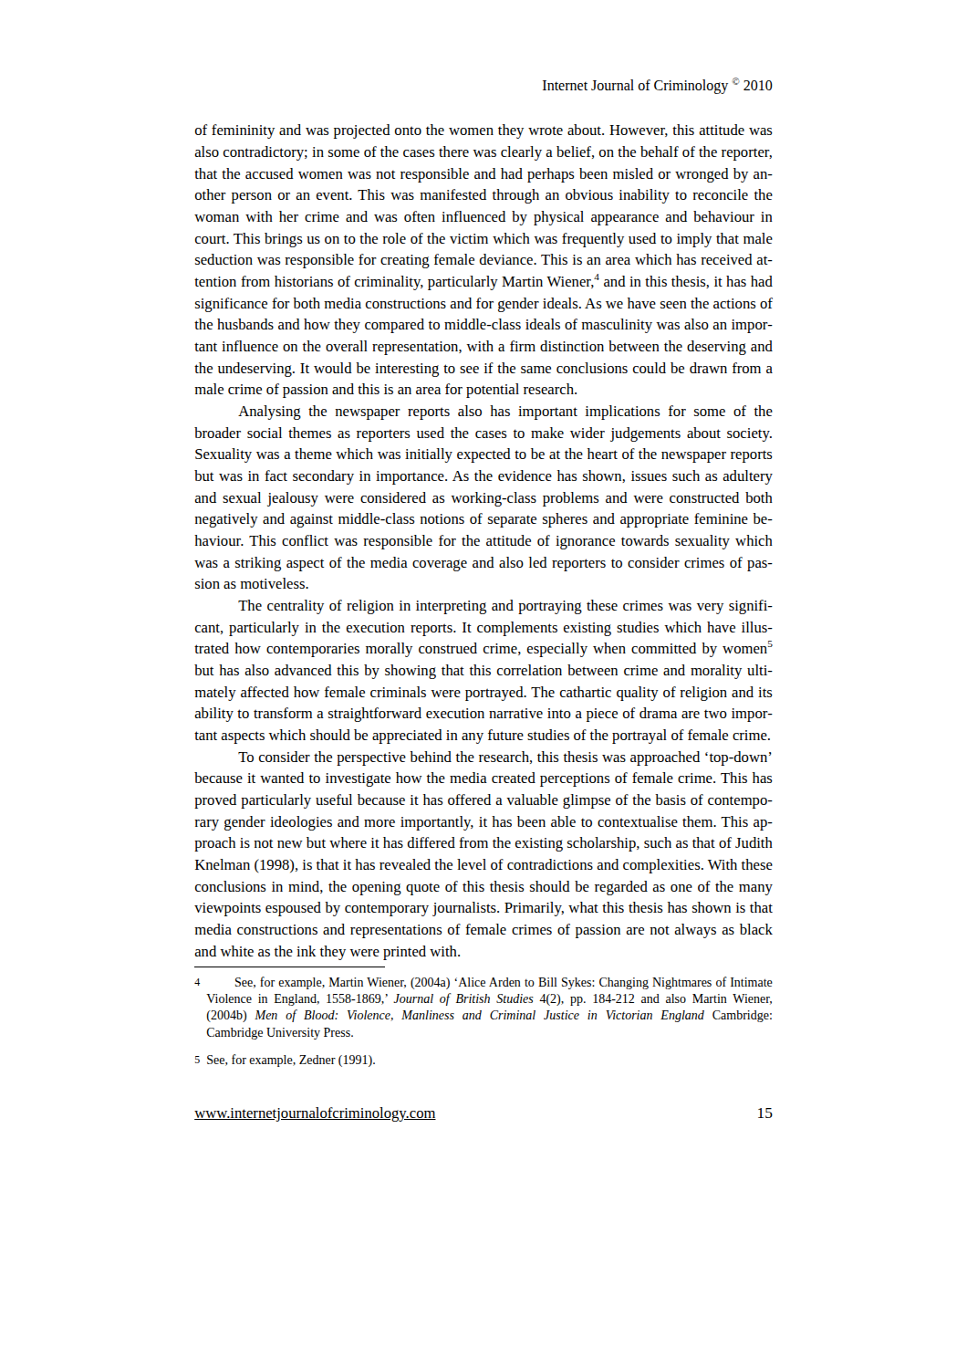Internet Journal of Criminology © 2010
of femininity and was projected onto the women they wrote about. However, this attitude was also contradictory; in some of the cases there was clearly a belief, on the behalf of the reporter, that the accused women was not responsible and had perhaps been misled or wronged by another person or an event. This was manifested through an obvious inability to reconcile the woman with her crime and was often influenced by physical appearance and behaviour in court. This brings us on to the role of the victim which was frequently used to imply that male seduction was responsible for creating female deviance. This is an area which has received attention from historians of criminality, particularly Martin Wiener,4 and in this thesis, it has had significance for both media constructions and for gender ideals. As we have seen the actions of the husbands and how they compared to middle-class ideals of masculinity was also an important influence on the overall representation, with a firm distinction between the deserving and the undeserving. It would be interesting to see if the same conclusions could be drawn from a male crime of passion and this is an area for potential research.
Analysing the newspaper reports also has important implications for some of the broader social themes as reporters used the cases to make wider judgements about society. Sexuality was a theme which was initially expected to be at the heart of the newspaper reports but was in fact secondary in importance. As the evidence has shown, issues such as adultery and sexual jealousy were considered as working-class problems and were constructed both negatively and against middle-class notions of separate spheres and appropriate feminine behaviour. This conflict was responsible for the attitude of ignorance towards sexuality which was a striking aspect of the media coverage and also led reporters to consider crimes of passion as motiveless.
The centrality of religion in interpreting and portraying these crimes was very significant, particularly in the execution reports. It complements existing studies which have illustrated how contemporaries morally construed crime, especially when committed by women5 but has also advanced this by showing that this correlation between crime and morality ultimately affected how female criminals were portrayed. The cathartic quality of religion and its ability to transform a straightforward execution narrative into a piece of drama are two important aspects which should be appreciated in any future studies of the portrayal of female crime.
To consider the perspective behind the research, this thesis was approached ‘top-down’ because it wanted to investigate how the media created perceptions of female crime. This has proved particularly useful because it has offered a valuable glimpse of the basis of contemporary gender ideologies and more importantly, it has been able to contextualise them. This approach is not new but where it has differed from the existing scholarship, such as that of Judith Knelman (1998), is that it has revealed the level of contradictions and complexities. With these conclusions in mind, the opening quote of this thesis should be regarded as one of the many viewpoints espoused by contemporary journalists. Primarily, what this thesis has shown is that media constructions and representations of female crimes of passion are not always as black and white as the ink they were printed with.
4
See, for example, Martin Wiener, (2004a) ‘Alice Arden to Bill Sykes: Changing Nightmares of Intimate Violence in England, 1558-1869,’ Journal of British Studies 4(2), pp. 184-212 and also Martin Wiener, (2004b) Men of Blood: Violence, Manliness and Criminal Justice in Victorian England Cambridge: Cambridge University Press.
5
See, for example, Zedner (1991).
www.internetjournalofcriminology.com 15